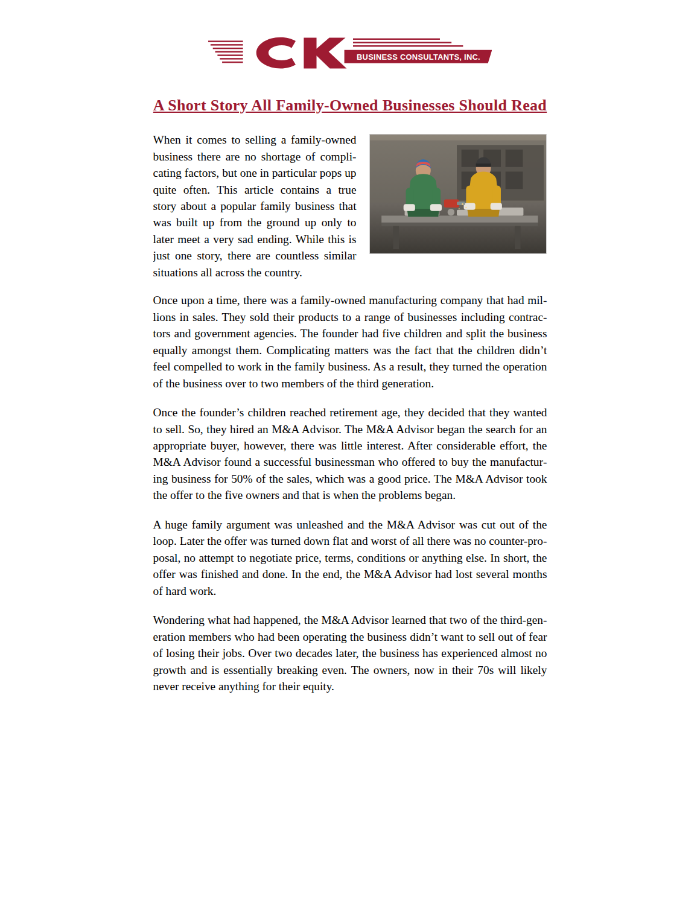BUSINESS CONSULTANTS, INC.
A Short Story All Family-Owned Businesses Should Read
When it comes to selling a family-owned business there are no shortage of complicating factors, but one in particular pops up quite often. This article contains a true story about a popular family business that was built up from the ground up only to later meet a very sad ending. While this is just one story, there are countless similar situations all across the country.
Once upon a time, there was a family-owned manufacturing company that had millions in sales. They sold their products to a range of businesses including contractors and government agencies. The founder had five children and split the business equally amongst them. Complicating matters was the fact that the children didn’t feel compelled to work in the family business. As a result, they turned the operation of the business over to two members of the third generation.
Once the founder’s children reached retirement age, they decided that they wanted to sell. So, they hired an M&A Advisor. The M&A Advisor began the search for an appropriate buyer, however, there was little interest. After considerable effort, the M&A Advisor found a successful businessman who offered to buy the manufacturing business for 50% of the sales, which was a good price. The M&A Advisor took the offer to the five owners and that is when the problems began.
A huge family argument was unleashed and the M&A Advisor was cut out of the loop. Later the offer was turned down flat and worst of all there was no counter-proposal, no attempt to negotiate price, terms, conditions or anything else. In short, the offer was finished and done. In the end, the M&A Advisor had lost several months of hard work.
Wondering what had happened, the M&A Advisor learned that two of the third-generation members who had been operating the business didn’t want to sell out of fear of losing their jobs. Over two decades later, the business has experienced almost no growth and is essentially breaking even. The owners, now in their 70s will likely never receive anything for their equity.